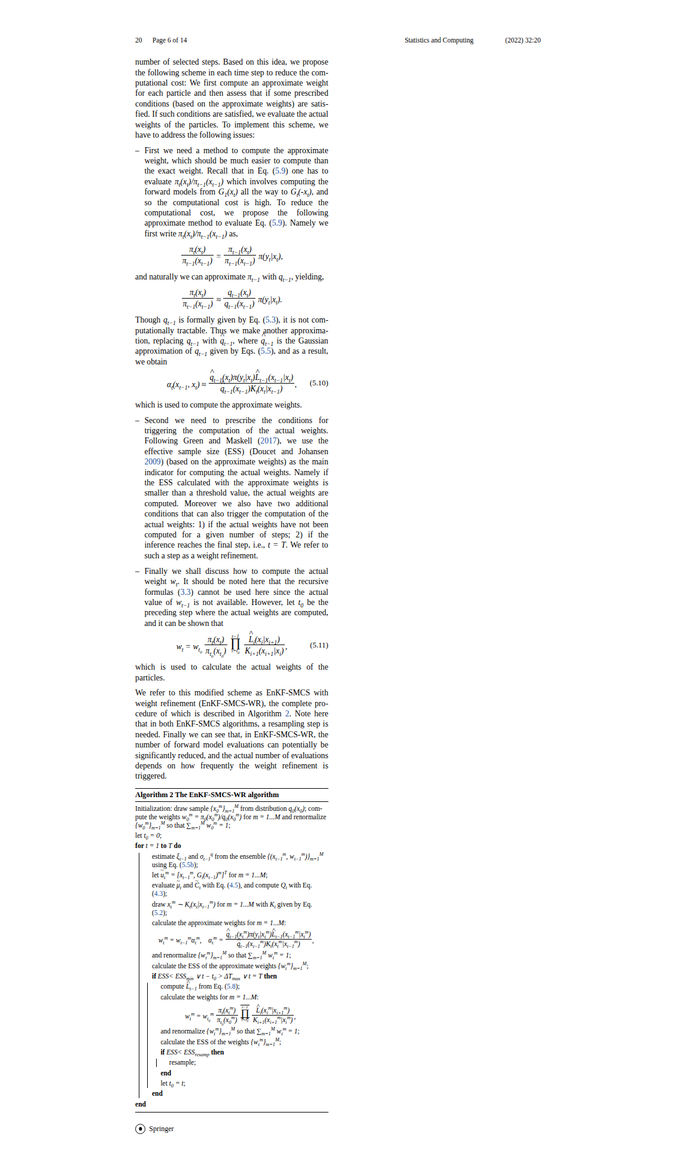20 Page 6 of 14 Statistics and Computing (2022) 32:20
number of selected steps. Based on this idea, we propose the following scheme in each time step to reduce the computational cost: We first compute an approximate weight for each particle and then assess that if some prescribed conditions (based on the approximate weights) are satisfied. If such conditions are satisfied, we evaluate the actual weights of the particles. To implement this scheme, we have to address the following issues:
First we need a method to compute the approximate weight, which should be much easier to compute than the exact weight. Recall that in Eq. (5.9) one has to evaluate πt(xt)/πt−1(xt−1) which involves computing the forward models from G1(xt) all the way to Gt(-xt), and so the computational cost is high. To reduce the computational cost, we propose the following approximate method to evaluate Eq. (5.9). Namely we first write πt(xt)/πt−1(xt−1) as,
πt(xt) πt−1(xt−1) = πt−1(xt) πt−1(xt−1) π(yt|xt),
and naturally we can approximate πt−1 with qt−1, yielding,
πt(xt) πt−1(xt−1) ≈ qt−1(xt) qt−1(xt−1) π(yt|xt).
Though qt−1 is formally given by Eq. (5.3), it is not computationally tractable. Thus we make another approximation, replacing qt−1 with qt−1, where qt−1 is the Gaussian approximation of qt−1 given by Eqs. (5.5), and as a result, we obtain
αt(xt−1, xt) ≈ qt−1(xt)π(yt|xt)Lt−1(xt−1|xt) qt−1(xt−1)Kt(xt|xt−1) , (5.10)
which is used to compute the approximate weights.
Second we need to prescribe the conditions for triggering the computation of the actual weights. Following Green and Maskell (2017), we use the effective sample size (ESS) (Doucet and Johansen 2009) (based on the approximate weights) as the main indicator for computing the actual weights. Namely if the ESS calculated with the approximate weights is smaller than a threshold value, the actual weights are computed. Moreover we also have two additional conditions that can also trigger the computation of the actual weights: 1) if the actual weights have not been computed for a given number of steps; 2) if the inference reaches the final step, i.e., t = T. We refer to such a step as a weight refinement.
Finally we shall discuss how to compute the actual weight wt. It should be noted here that the recursive formulas (3.3) cannot be used here since the actual value of wt−1 is not available. However, let t0 be the preceding step where the actual weights are computed, and it can be shown that
wt = wt0 πt(xt) πt0(xt0) t−1 ∏ i=t0 Li(xi|xi+1) Ki+1(xi+1|xi) , (5.11)
which is used to calculate the actual weights of the particles.
We refer to this modified scheme as EnKF-SMCS with weight refinement (EnKF-SMCS-WR), the complete procedure of which is described in Algorithm 2. Note here that in both EnKF-SMCS algorithms, a resampling step is needed. Finally we can see that, in EnKF-SMCS-WR, the number of forward model evaluations can potentially be significantly reduced, and the actual number of evaluations depends on how frequently the weight refinement is triggered.
Algorithm 2 The EnKF-SMCS-WR algorithm
Initialization: draw sample {x0m}m=1M from distribution q0(x0); compute the weights w0m = π0(x0m)/q0(x0m) for m = 1...M and renormalize {w0m}m=1M so that ∑m=1M w0m = 1;
let t0 = 0;
for t = 1 to T do
estimate ξt−1 and σt−1q from the ensemble {(xt−1m, wt−1m)}m=1M using Eq. (5.5b);
let utm = [xt−1m, Gt(xt−1)m]T for m = 1...M;
evaluate μt and Ct with Eq. (4.5), and compute Qt with Eq. (4.3);
draw xtm ∼ Kt(xt|xt−1m) for m = 1...M with Kt given by Eq. (5.2);
calculate the approximate weights for m = 1...M:
wtm = wt−1mαtm, αtm = qt−1(xtm)π(yt|xtm)Lt−1(xt−1m|xtm) qt−1(xt−1m)Kt(xtm|xt−1m) ,
and renormalize {wtm}m=1M so that ∑m=1M wtm = 1;
calculate the ESS of the approximate weights {wtm}m=1M;
if ESS< ESSmin ∨ t − t0 > ΔTmax ∨ t = T then
compute Lt−1 from Eq. (5.8);
calculate the weights for m = 1...M:
wtm = wt0m πt(xtm) πt0(x0m) t−1 ∏ i=t0 Li(xim|xi+1m) Ki+1(xi+1m|xim) ,
and renormalize {wtm}m=1M so that ∑m=1M wtm = 1;
calculate the ESS of the weights {wtm}m=1M;
if ESS< ESSresamp then
resample;
end
let t0 = t;
end
end
Springer